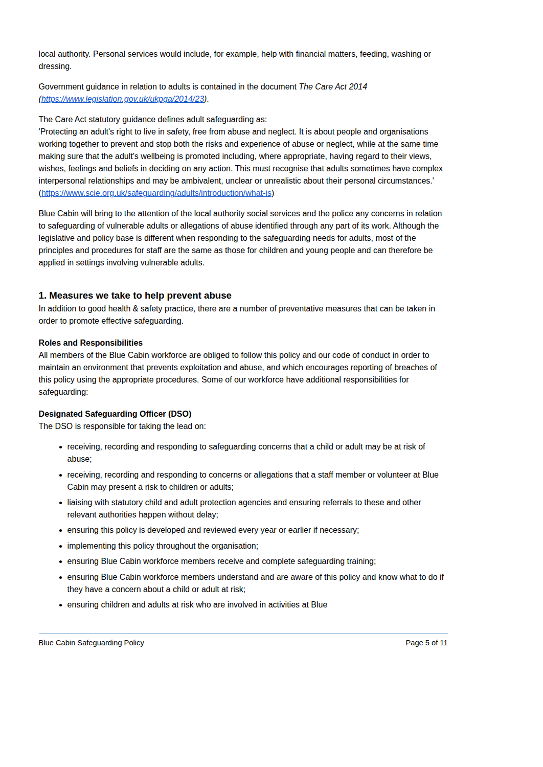local authority. Personal services would include, for example, help with financial matters, feeding, washing or dressing.
Government guidance in relation to adults is contained in the document The Care Act 2014 (https://www.legislation.gov.uk/ukpga/2014/23).
The Care Act statutory guidance defines adult safeguarding as:
'Protecting an adult's right to live in safety, free from abuse and neglect. It is about people and organisations working together to prevent and stop both the risks and experience of abuse or neglect, while at the same time making sure that the adult's wellbeing is promoted including, where appropriate, having regard to their views, wishes, feelings and beliefs in deciding on any action. This must recognise that adults sometimes have complex interpersonal relationships and may be ambivalent, unclear or unrealistic about their personal circumstances.' (https://www.scie.org.uk/safeguarding/adults/introduction/what-is)
Blue Cabin will bring to the attention of the local authority social services and the police any concerns in relation to safeguarding of vulnerable adults or allegations of abuse identified through any part of its work. Although the legislative and policy base is different when responding to the safeguarding needs for adults, most of the principles and procedures for staff are the same as those for children and young people and can therefore be applied in settings involving vulnerable adults.
1. Measures we take to help prevent abuse
In addition to good health & safety practice, there are a number of preventative measures that can be taken in order to promote effective safeguarding.
Roles and Responsibilities
All members of the Blue Cabin workforce are obliged to follow this policy and our code of conduct in order to maintain an environment that prevents exploitation and abuse, and which encourages reporting of breaches of this policy using the appropriate procedures. Some of our workforce have additional responsibilities for safeguarding:
Designated Safeguarding Officer (DSO)
The DSO is responsible for taking the lead on:
receiving, recording and responding to safeguarding concerns that a child or adult may be at risk of abuse;
receiving, recording and responding to concerns or allegations that a staff member or volunteer at Blue Cabin may present a risk to children or adults;
liaising with statutory child and adult protection agencies and ensuring referrals to these and other relevant authorities happen without delay;
ensuring this policy is developed and reviewed every year or earlier if necessary;
implementing this policy throughout the organisation;
ensuring Blue Cabin workforce members receive and complete safeguarding training;
ensuring Blue Cabin workforce members understand and are aware of this policy and know what to do if they have a concern about a child or adult at risk;
ensuring children and adults at risk who are involved in activities at Blue
Blue Cabin Safeguarding Policy Page 5 of 11